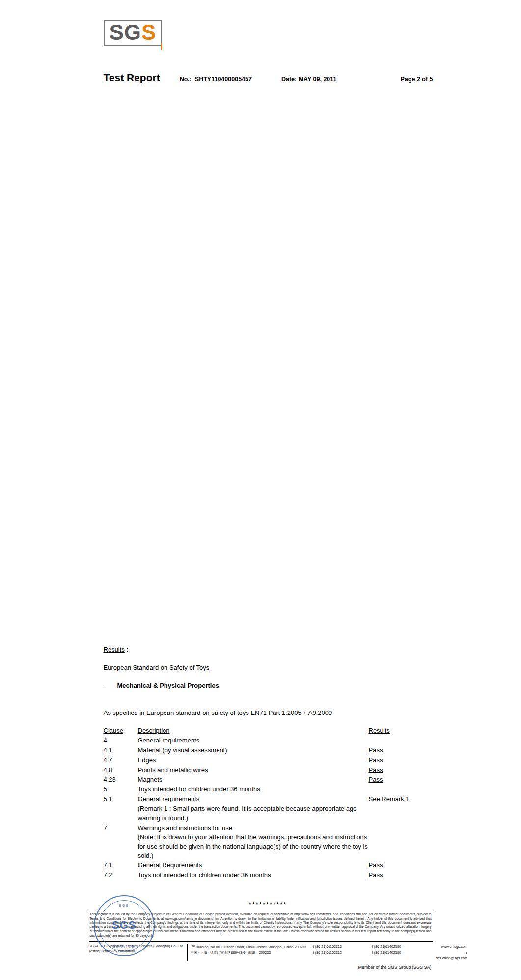SGS
Test Report No.: SHTY110400005457 Date: MAY 09, 2011 Page 2 of 5
Results :
European Standard on Safety of Toys
- Mechanical & Physical Properties
As specified in European standard on safety of toys EN71 Part 1:2005 + A9:2009
| Clause | Description | Results |
| 4 | General requirements | |
| 4.1 | Material (by visual assessment) | Pass |
| 4.7 | Edges | Pass |
| 4.8 | Points and metallic wires | Pass |
| 4.23 | Magnets | Pass |
| 5 | Toys intended for children under 36 months | |
| 5.1 | General requirements | See Remark 1 |
| | (Remark 1 : Small parts were found. It is acceptable because appropriate age warning is found.) | |
| 7 | Warnings and instructions for use (Note: It is drawn to your attention that the warnings, precautions and instructions for use should be given in the national language(s) of the country where the toy is sold.) | |
| 7.1 | General Requirements | Pass |
| 7.2 | Toys not intended for children under 36 months | Pass |
***********
This document is issued by the Company subject to its General Conditions of Service printed overleaf, available on request or accessible at http://www.sgs.com/terms_and_conditions.htm and, for electronic format documents, subject to Terms and Conditions for Electronic Documents at www.sgs.com/terms_e-document.htm. Attention is drawn to the limitation of liability, indemnification and jurisdiction issues defined therein. Any holder of this document is advised that information contained hereon reflects the Company's findings at the time of its intervention only and within the limits of Client's Instructions, if any. The Company's sole responsibility is to its Client and this document does not exonerate parties to a transaction from exercising all their rights and obligations under the transaction documents. This document cannot be reproduced except in full, without prior written approval of the Company. Any unauthorized alteration, forgery or falsification of the content or appearance of this document is unlawful and offenders may be prosecuted to the fullest extent of the law. Unless otherwise stated the results shown in this test report refer only to the sample(s) tested and such sample(s) are retained for 30 days only.
SGS-CSTC Standards Technical Services (Shanghai) Co., Ltd.
Testing Center-Toy Laboratory
3rd Building, No.889, Yishan Road, Xuhui District Shanghai, China 200233
t (86-21)61152312
f (86-21)61402590
www.cn.sgs.com
中国 · 上海 · 徐汇区宜山路889号3楼 邮编：200233
t (86-21)61152312
f (86-21)61402590
e sgs.china@sgs.com
Member of the SGS Group (SGS SA)
SGS
SGS
SERVICE